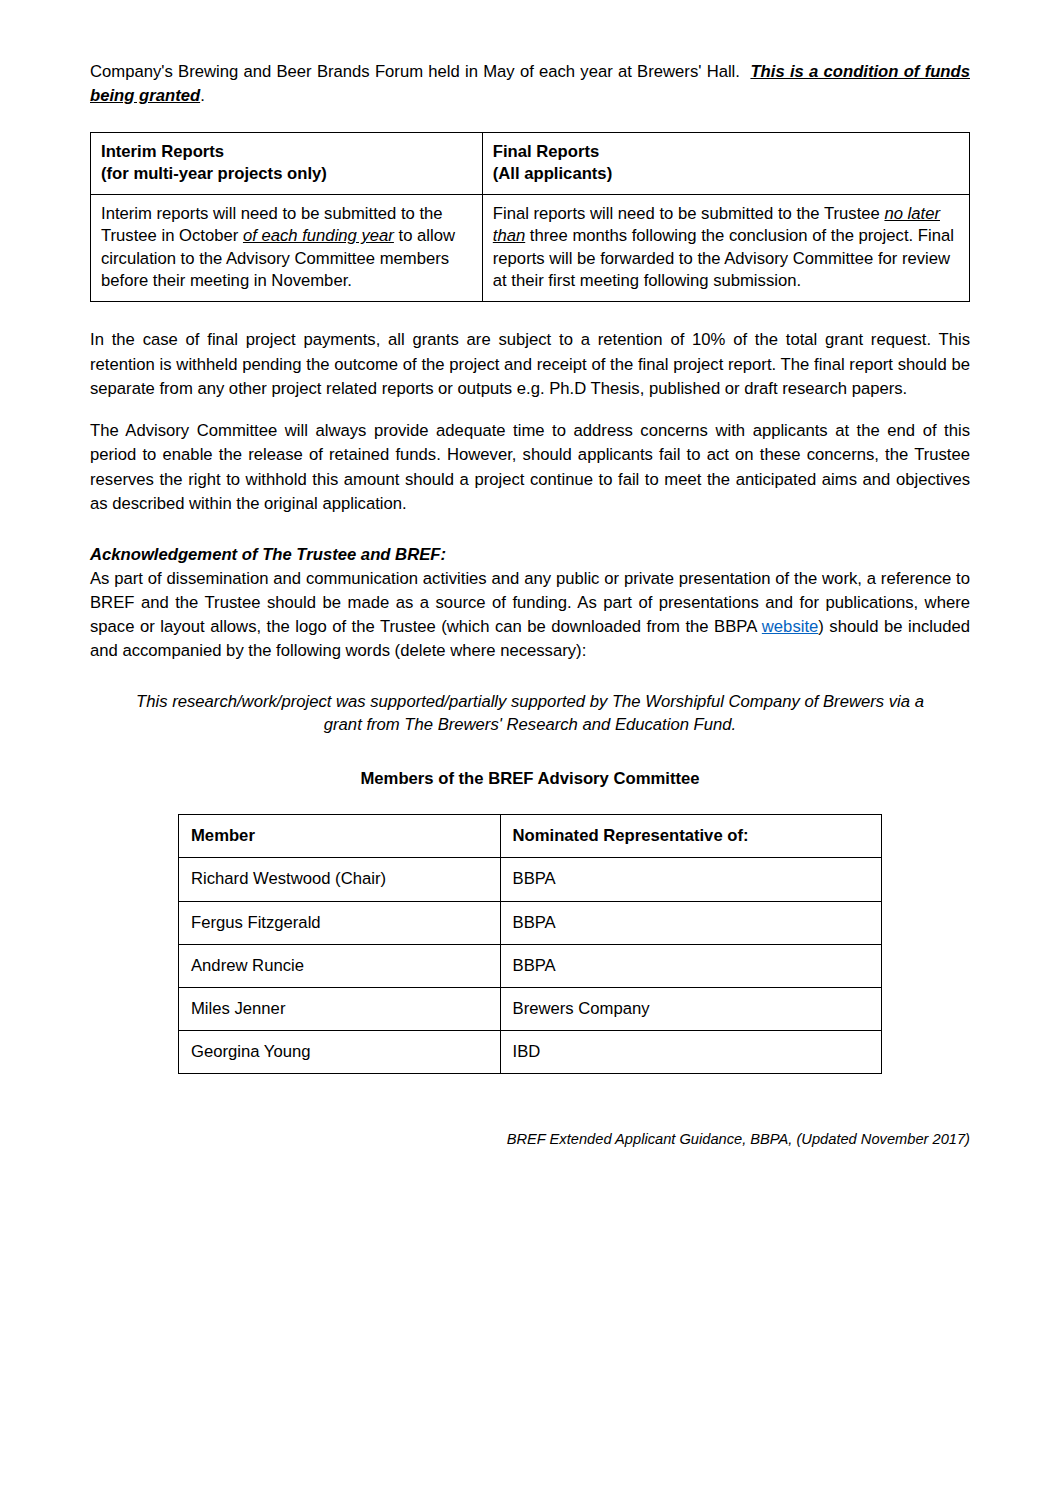Company's Brewing and Beer Brands Forum held in May of each year at Brewers' Hall. This is a condition of funds being granted.
| Interim Reports (for multi-year projects only) | Final Reports (All applicants) |
| --- | --- |
| Interim reports will need to be submitted to the Trustee in October of each funding year to allow circulation to the Advisory Committee members before their meeting in November. | Final reports will need to be submitted to the Trustee no later than three months following the conclusion of the project. Final reports will be forwarded to the Advisory Committee for review at their first meeting following submission. |
In the case of final project payments, all grants are subject to a retention of 10% of the total grant request. This retention is withheld pending the outcome of the project and receipt of the final project report. The final report should be separate from any other project related reports or outputs e.g. Ph.D Thesis, published or draft research papers.
The Advisory Committee will always provide adequate time to address concerns with applicants at the end of this period to enable the release of retained funds. However, should applicants fail to act on these concerns, the Trustee reserves the right to withhold this amount should a project continue to fail to meet the anticipated aims and objectives as described within the original application.
Acknowledgement of The Trustee and BREF:
As part of dissemination and communication activities and any public or private presentation of the work, a reference to BREF and the Trustee should be made as a source of funding. As part of presentations and for publications, where space or layout allows, the logo of the Trustee (which can be downloaded from the BBPA website) should be included and accompanied by the following words (delete where necessary):
This research/work/project was supported/partially supported by The Worshipful Company of Brewers via a grant from The Brewers' Research and Education Fund.
Members of the BREF Advisory Committee
| Member | Nominated Representative of: |
| --- | --- |
| Richard Westwood (Chair) | BBPA |
| Fergus Fitzgerald | BBPA |
| Andrew Runcie | BBPA |
| Miles Jenner | Brewers Company |
| Georgina Young | IBD |
BREF Extended Applicant Guidance, BBPA, (Updated November 2017)